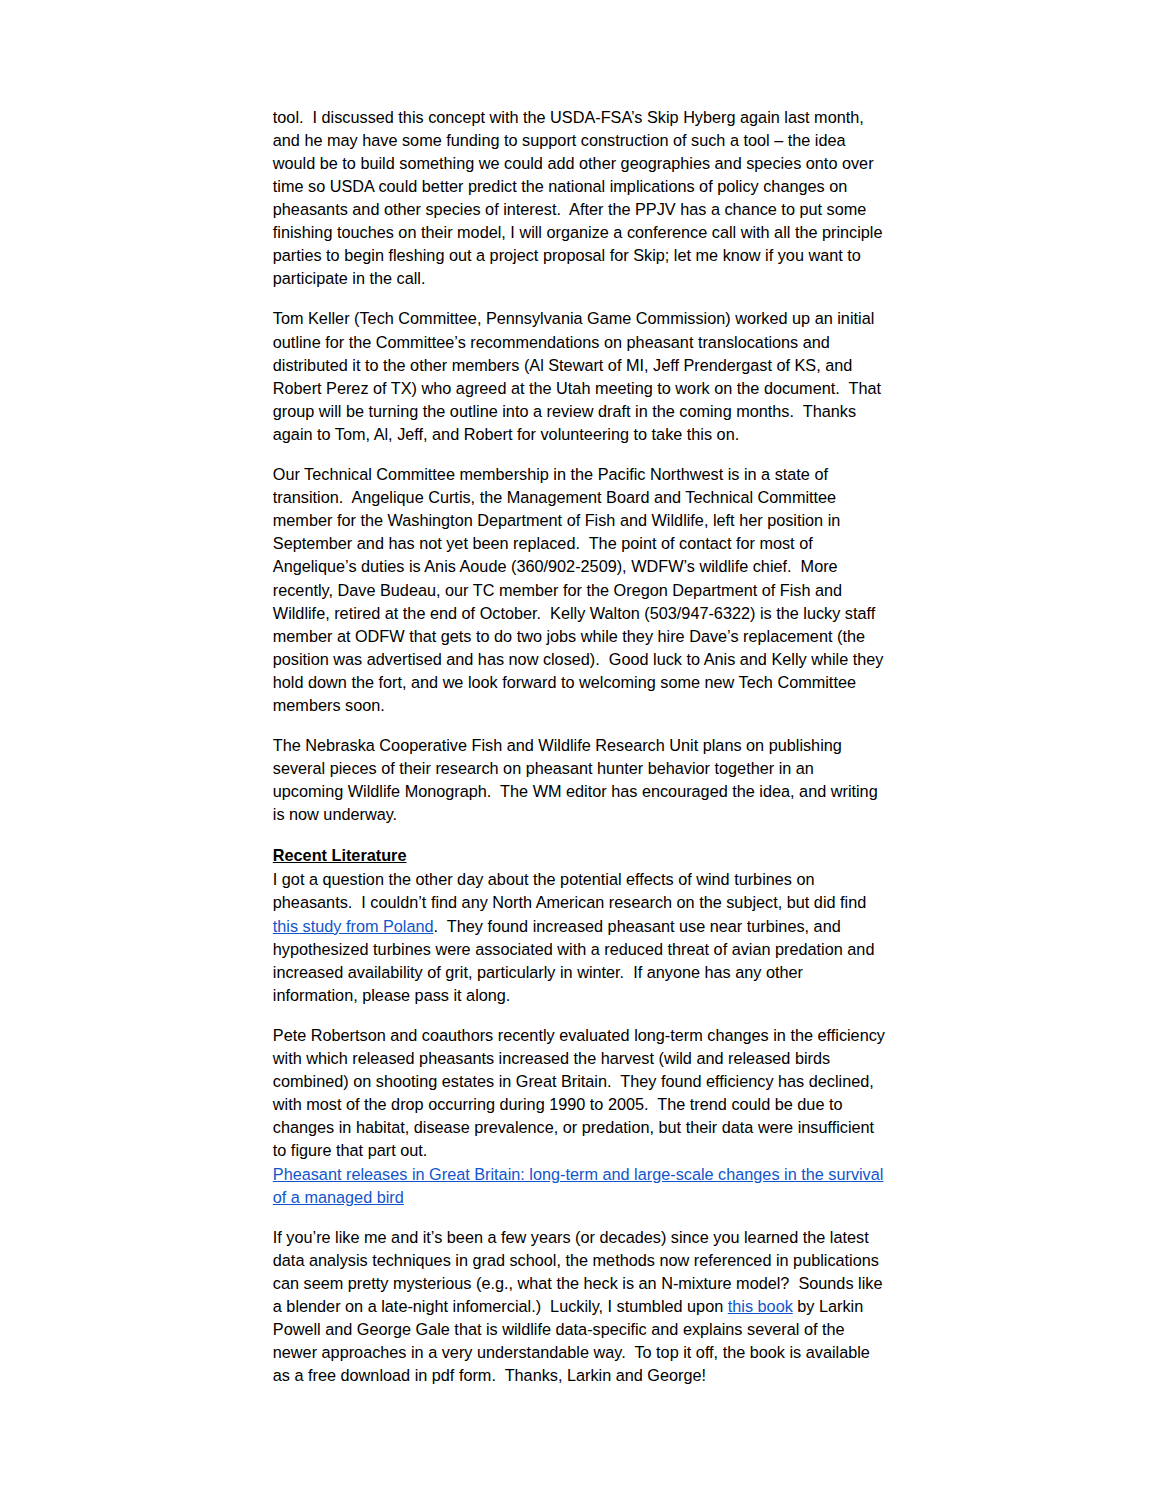tool. I discussed this concept with the USDA-FSA’s Skip Hyberg again last month, and he may have some funding to support construction of such a tool – the idea would be to build something we could add other geographies and species onto over time so USDA could better predict the national implications of policy changes on pheasants and other species of interest. After the PPJV has a chance to put some finishing touches on their model, I will organize a conference call with all the principle parties to begin fleshing out a project proposal for Skip; let me know if you want to participate in the call.
Tom Keller (Tech Committee, Pennsylvania Game Commission) worked up an initial outline for the Committee’s recommendations on pheasant translocations and distributed it to the other members (Al Stewart of MI, Jeff Prendergast of KS, and Robert Perez of TX) who agreed at the Utah meeting to work on the document. That group will be turning the outline into a review draft in the coming months. Thanks again to Tom, Al, Jeff, and Robert for volunteering to take this on.
Our Technical Committee membership in the Pacific Northwest is in a state of transition. Angelique Curtis, the Management Board and Technical Committee member for the Washington Department of Fish and Wildlife, left her position in September and has not yet been replaced. The point of contact for most of Angelique’s duties is Anis Aoude (360/902-2509), WDFW’s wildlife chief. More recently, Dave Budeau, our TC member for the Oregon Department of Fish and Wildlife, retired at the end of October. Kelly Walton (503/947-6322) is the lucky staff member at ODFW that gets to do two jobs while they hire Dave’s replacement (the position was advertised and has now closed). Good luck to Anis and Kelly while they hold down the fort, and we look forward to welcoming some new Tech Committee members soon.
The Nebraska Cooperative Fish and Wildlife Research Unit plans on publishing several pieces of their research on pheasant hunter behavior together in an upcoming Wildlife Monograph. The WM editor has encouraged the idea, and writing is now underway.
Recent Literature
I got a question the other day about the potential effects of wind turbines on pheasants. I couldn’t find any North American research on the subject, but did find this study from Poland. They found increased pheasant use near turbines, and hypothesized turbines were associated with a reduced threat of avian predation and increased availability of grit, particularly in winter. If anyone has any other information, please pass it along.
Pete Robertson and coauthors recently evaluated long-term changes in the efficiency with which released pheasants increased the harvest (wild and released birds combined) on shooting estates in Great Britain. They found efficiency has declined, with most of the drop occurring during 1990 to 2005. The trend could be due to changes in habitat, disease prevalence, or predation, but their data were insufficient to figure that part out.
Pheasant releases in Great Britain: long-term and large-scale changes in the survival of a managed bird
If you’re like me and it’s been a few years (or decades) since you learned the latest data analysis techniques in grad school, the methods now referenced in publications can seem pretty mysterious (e.g., what the heck is an N-mixture model? Sounds like a blender on a late-night infomercial.) Luckily, I stumbled upon this book by Larkin Powell and George Gale that is wildlife data-specific and explains several of the newer approaches in a very understandable way. To top it off, the book is available as a free download in pdf form. Thanks, Larkin and George!